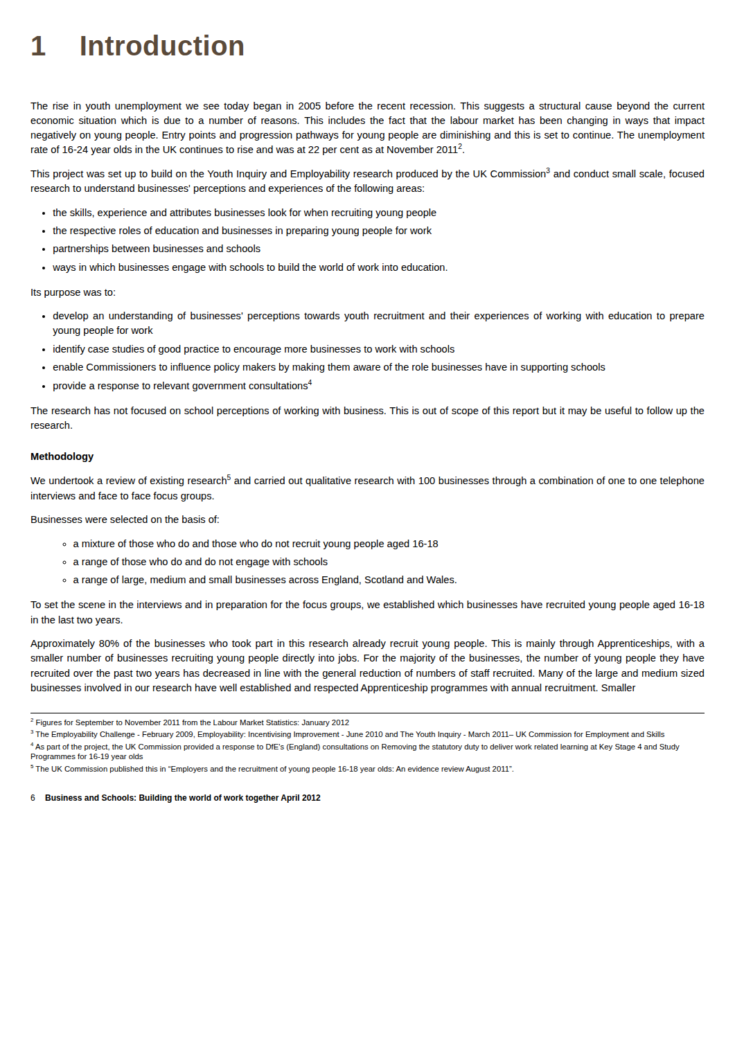1 Introduction
The rise in youth unemployment we see today began in 2005 before the recent recession. This suggests a structural cause beyond the current economic situation which is due to a number of reasons. This includes the fact that the labour market has been changing in ways that impact negatively on young people. Entry points and progression pathways for young people are diminishing and this is set to continue. The unemployment rate of 16-24 year olds in the UK continues to rise and was at 22 per cent as at November 20112.
This project was set up to build on the Youth Inquiry and Employability research produced by the UK Commission3 and conduct small scale, focused research to understand businesses' perceptions and experiences of the following areas:
the skills, experience and attributes businesses look for when recruiting young people
the respective roles of education and businesses in preparing young people for work
partnerships between businesses and schools
ways in which businesses engage with schools to build the world of work into education.
Its purpose was to:
develop an understanding of businesses' perceptions towards youth recruitment and their experiences of working with education to prepare young people for work
identify case studies of good practice to encourage more businesses to work with schools
enable Commissioners to influence policy makers by making them aware of the role businesses have in supporting schools
provide a response to relevant government consultations4
The research has not focused on school perceptions of working with business. This is out of scope of this report but it may be useful to follow up the research.
Methodology
We undertook a review of existing research5 and carried out qualitative research with 100 businesses through a combination of one to one telephone interviews and face to face focus groups.
Businesses were selected on the basis of:
a mixture of those who do and those who do not recruit young people aged 16-18
a range of those who do and do not engage with schools
a range of large, medium and small businesses across England, Scotland and Wales.
To set the scene in the interviews and in preparation for the focus groups, we established which businesses have recruited young people aged 16-18 in the last two years.
Approximately 80% of the businesses who took part in this research already recruit young people. This is mainly through Apprenticeships, with a smaller number of businesses recruiting young people directly into jobs. For the majority of the businesses, the number of young people they have recruited over the past two years has decreased in line with the general reduction of numbers of staff recruited. Many of the large and medium sized businesses involved in our research have well established and respected Apprenticeship programmes with annual recruitment. Smaller
2 Figures for September to November 2011 from the Labour Market Statistics: January 2012
3 The Employability Challenge - February 2009, Employability: Incentivising Improvement - June 2010 and The Youth Inquiry - March 2011– UK Commission for Employment and Skills
4 As part of the project, the UK Commission provided a response to DfE's (England) consultations on Removing the statutory duty to deliver work related learning at Key Stage 4 and Study Programmes for 16-19 year olds
5 The UK Commission published this in “Employers and the recruitment of young people 16-18 year olds: An evidence review August 2011”.
6 Business and Schools: Building the world of work together April 2012